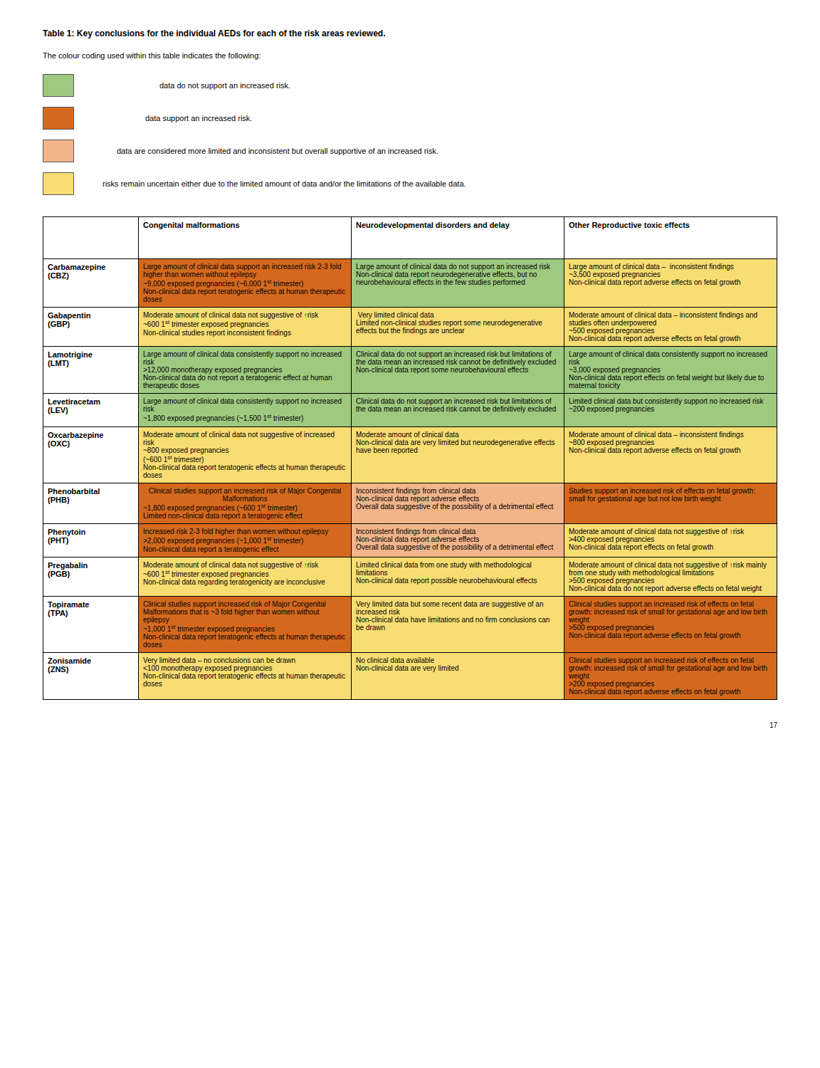Table 1: Key conclusions for the individual AEDs for each of the risk areas reviewed.
The colour coding used within this table indicates the following:
data do not support an increased risk.
data support an increased risk.
data are considered more limited and inconsistent but overall supportive of an increased risk.
risks remain uncertain either due to the limited amount of data and/or the limitations of the available data.
| | Congenital malformations | Neurodevelopmental disorders and delay | Other Reproductive toxic effects |
| --- | --- | --- | --- |
| Carbamazepine (CBZ) | Large amount of clinical data support an increased risk 2-3 fold higher than women without epilepsy ~9,000 exposed pregnancies (~6,000 1 st trimester) Non-clinical data report teratogenic effects at human therapeutic doses | Large amount of clinical data do not support an increased risk Non-clinical data report neurodegenerative effects, but no neurobehavioural effects in the few studies performed | Large amount of clinical data – inconsistent findings ~3,500 exposed pregnancies Non-clinical data report adverse effects on fetal growth |
| Gabapentin (GBP) | Moderate amount of clinical data not suggestive of ↑risk ~600 1 st trimester exposed pregnancies Non-clinical studies report inconsistent findings | Very limited clinical data Limited non-clinical studies report some neurodegenerative effects but the findings are unclear | Moderate amount of clinical data – inconsistent findings and studies often underpowered ~500 exposed pregnancies Non-clinical data report adverse effects on fetal growth |
| Lamotrigine (LMT) | Large amount of clinical data consistently support no increased risk >12,000 monotherapy exposed pregnancies Non-clinical data do not report a teratogenic effect at human therapeutic doses | Clinical data do not support an increased risk but limitations of the data mean an increased risk cannot be definitively excluded Non-clinical data report some neurobehavioural effects | Large amount of clinical data consistently support no increased risk ~3,000 exposed pregnancies Non-clinical data report effects on fetal weight but likely due to maternal toxicity |
| Levetiracetam (LEV) | Large amount of clinical data consistently support no increased risk ~1,800 exposed pregnancies (~1,500 1 st trimester) | Clinical data do not support an increased risk but limitations of the data mean an increased risk cannot be definitively excluded | Limited clinical data but consistently support no increased risk ~200 exposed pregnancies |
| Oxcarbazepine (OXC) | Moderate amount of clinical data not suggestive of increased risk ~800 exposed pregnancies (~600 1 st trimester) Non-clinical data report teratogenic effects at human therapeutic doses | Moderate amount of clinical data Non-clinical data are very limited but neurodegenerative effects have been reported | Moderate amount of clinical data – inconsistent findings ~800 exposed pregnancies Non-clinical data report adverse effects on fetal growth |
| Phenobarbital (PHB) | Clinical studies support an increased risk of Major Congenital Malformations ~1,800 exposed pregnancies (~600 1 st trimester) Limited non-clinical data report a teratogenic effect | Inconsistent findings from clinical data Non-clinical data report adverse effects Overall data suggestive of the possibility of a detrimental effect | Studies support an increased risk of effects on fetal growth: small for gestational age but not low birth weight |
| Phenytoin (PHT) | Increased risk 2-3 fold higher than women without epilepsy >2,000 exposed pregnancies (~1,000 1 st trimester) Non-clinical data report a teratogenic effect | Inconsistent findings from clinical data Non-clinical data report adverse effects Overall data suggestive of the possibility of a detrimental effect | Moderate amount of clinical data not suggestive of ↑risk >400 exposed pregnancies Non-clinical data report effects on fetal growth |
| Pregabalin (PGB) | Moderate amount of clinical data not suggestive of ↑risk ~600 1 st trimester exposed pregnancies Non-clinical data regarding teratogenicity are inconclusive | Limited clinical data from one study with methodological limitations Non-clinical data report possible neurobehavioural effects | Moderate amount of clinical data not suggestive of ↑risk mainly from one study with methodological limitations >500 exposed pregnancies Non-clinical data do not report adverse effects on fetal weight |
| Topiramate (TPA) | Clinical studies support increased risk of Major Congenital Malformations that is ~3 fold higher than women without epilepsy ~1,000 1 st trimester exposed pregnancies Non-clinical data report teratogenic effects at human therapeutic doses | Very limited data but some recent data are suggestive of an increased risk Non-clinical data have limitations and no firm conclusions can be drawn | Clinical studies support an increased risk of effects on fetal growth: increased risk of small for gestational age and low birth weight >500 exposed pregnancies Non-clinical data report adverse effects on fetal growth |
| Zonisamide (ZNS) | Very limited data – no conclusions can be drawn <100 monotherapy exposed pregnancies Non-clinical data report teratogenic effects at human therapeutic doses | No clinical data available Non-clinical data are very limited | Clinical studies support an increased risk of effects on fetal growth: increased risk of small for gestational age and low birth weight >200 exposed pregnancies Non-clinical data report adverse effects on fetal growth |
17